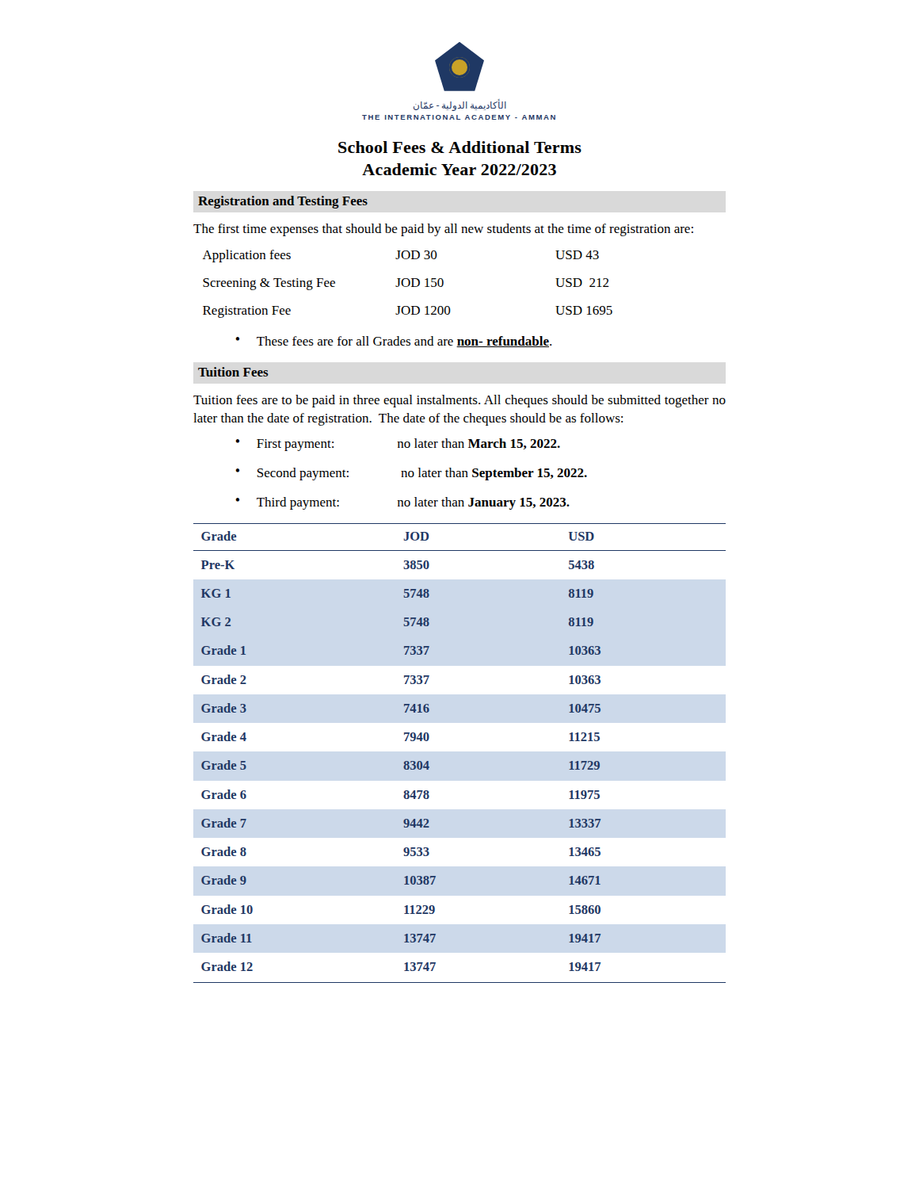الأكاديمية الدولية - عمّان
THE INTERNATIONAL ACADEMY - AMMAN
School Fees & Additional Terms Academic Year 2022/2023
Registration and Testing Fees
The first time expenses that should be paid by all new students at the time of registration are:
| Application fees | JOD 30 | USD 43 |
| Screening & Testing Fee | JOD 150 | USD 212 |
| Registration Fee | JOD 1200 | USD 1695 |
These fees are for all Grades and are non- refundable.
Tuition Fees
Tuition fees are to be paid in three equal instalments. All cheques should be submitted together no later than the date of registration. The date of the cheques should be as follows:
First payment: no later than March 15, 2022.
Second payment: no later than September 15, 2022.
Third payment: no later than January 15, 2023.
| Grade | JOD | USD |
| --- | --- | --- |
| Pre-K | 3850 | 5438 |
| KG 1 | 5748 | 8119 |
| KG 2 | 5748 | 8119 |
| Grade 1 | 7337 | 10363 |
| Grade 2 | 7337 | 10363 |
| Grade 3 | 7416 | 10475 |
| Grade 4 | 7940 | 11215 |
| Grade 5 | 8304 | 11729 |
| Grade 6 | 8478 | 11975 |
| Grade 7 | 9442 | 13337 |
| Grade 8 | 9533 | 13465 |
| Grade 9 | 10387 | 14671 |
| Grade 10 | 11229 | 15860 |
| Grade 11 | 13747 | 19417 |
| Grade 12 | 13747 | 19417 |